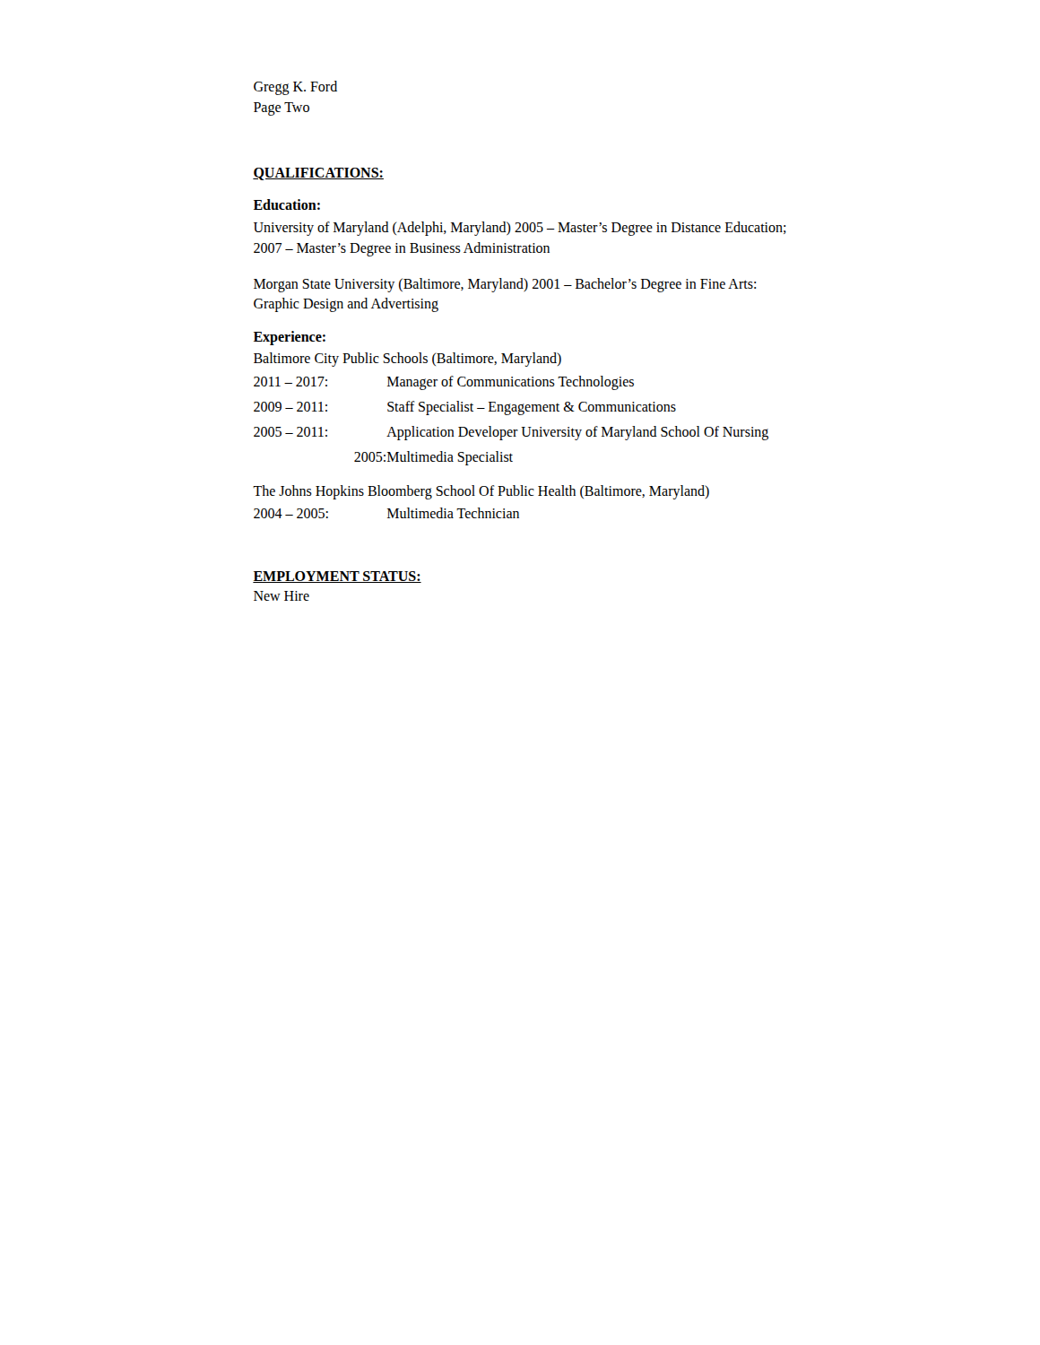Gregg K. Ford
Page Two
QUALIFICATIONS:
Education:
University of Maryland (Adelphi, Maryland) 2005 – Master’s Degree in Distance Education;
2007 – Master’s Degree in Business Administration
Morgan State University (Baltimore, Maryland) 2001 – Bachelor’s Degree in Fine Arts: Graphic Design and Advertising
Experience:
Baltimore City Public Schools (Baltimore, Maryland)
| 2011 – 2017: | Manager of Communications Technologies |
| 2009 – 2011: | Staff Specialist – Engagement & Communications |
| 2005 – 2011: | Application Developer University of Maryland School Of Nursing |
| 2005: | Multimedia Specialist |
The Johns Hopkins Bloomberg School Of Public Health (Baltimore, Maryland)
| 2004 – 2005: | Multimedia Technician |
EMPLOYMENT STATUS:
New Hire